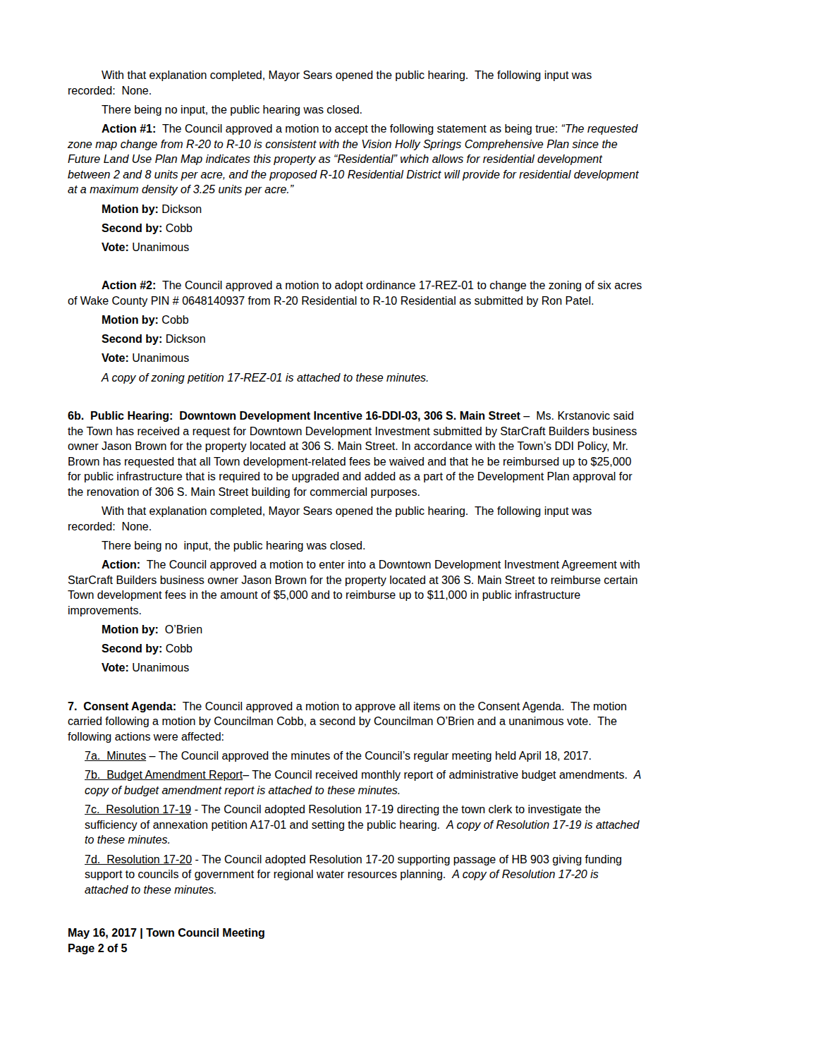With that explanation completed, Mayor Sears opened the public hearing. The following input was recorded: None.
There being no input, the public hearing was closed.
Action #1: The Council approved a motion to accept the following statement as being true: “The requested zone map change from R-20 to R-10 is consistent with the Vision Holly Springs Comprehensive Plan since the Future Land Use Plan Map indicates this property as “Residential” which allows for residential development between 2 and 8 units per acre, and the proposed R-10 Residential District will provide for residential development at a maximum density of 3.25 units per acre.”
Motion by: Dickson
Second by: Cobb
Vote: Unanimous
Action #2: The Council approved a motion to adopt ordinance 17-REZ-01 to change the zoning of six acres of Wake County PIN # 0648140937 from R-20 Residential to R-10 Residential as submitted by Ron Patel.
Motion by: Cobb
Second by: Dickson
Vote: Unanimous
A copy of zoning petition 17-REZ-01 is attached to these minutes.
6b. Public Hearing: Downtown Development Incentive 16-DDI-03, 306 S. Main Street – Ms. Krstanovic said the Town has received a request for Downtown Development Investment submitted by StarCraft Builders business owner Jason Brown for the property located at 306 S. Main Street. In accordance with the Town’s DDI Policy, Mr. Brown has requested that all Town development-related fees be waived and that he be reimbursed up to $25,000 for public infrastructure that is required to be upgraded and added as a part of the Development Plan approval for the renovation of 306 S. Main Street building for commercial purposes.
With that explanation completed, Mayor Sears opened the public hearing. The following input was recorded: None.
There being no input, the public hearing was closed.
Action: The Council approved a motion to enter into a Downtown Development Investment Agreement with StarCraft Builders business owner Jason Brown for the property located at 306 S. Main Street to reimburse certain Town development fees in the amount of $5,000 and to reimburse up to $11,000 in public infrastructure improvements.
Motion by: O’Brien
Second by: Cobb
Vote: Unanimous
7. Consent Agenda: The Council approved a motion to approve all items on the Consent Agenda. The motion carried following a motion by Councilman Cobb, a second by Councilman O’Brien and a unanimous vote. The following actions were affected:
7a. Minutes – The Council approved the minutes of the Council’s regular meeting held April 18, 2017.
7b. Budget Amendment Report– The Council received monthly report of administrative budget amendments. A copy of budget amendment report is attached to these minutes.
7c. Resolution 17-19 - The Council adopted Resolution 17-19 directing the town clerk to investigate the sufficiency of annexation petition A17-01 and setting the public hearing. A copy of Resolution 17-19 is attached to these minutes.
7d. Resolution 17-20 - The Council adopted Resolution 17-20 supporting passage of HB 903 giving funding support to councils of government for regional water resources planning. A copy of Resolution 17-20 is attached to these minutes.
May 16, 2017 | Town Council Meeting
Page 2 of 5